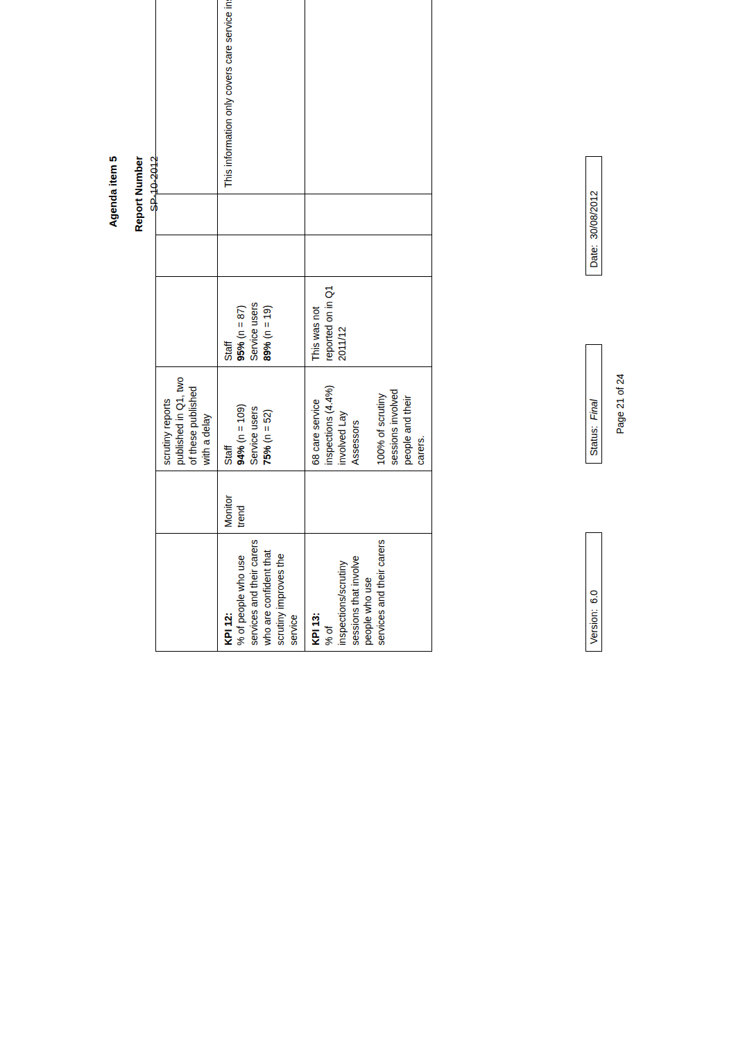Agenda item 5
Report Number
SP-10-2012
| | | scrutiny reports published in Q1, two of these published with a delay | | | | |
| KPI 12: % of people who use services and their carers who are confident that scrutiny improves the service | Monitor trend | Staff 94% (n = 109) Service users 75% (n = 52) | Staff 95% (n = 87) Service users 89% (n = 19) | | | This information only covers care service inspections |
| KPI 13: % of inspections/scrutiny sessions that involve people who use services and their carers | | 68 care service inspections (4.4%) involved Lay Assessors 100% of scrutiny sessions involved people and their carers. | This was not reported on in Q1 2011/12 | | | |
Version: 6.0
Status: Final
Date: 30/08/2012
Page 21 of 24